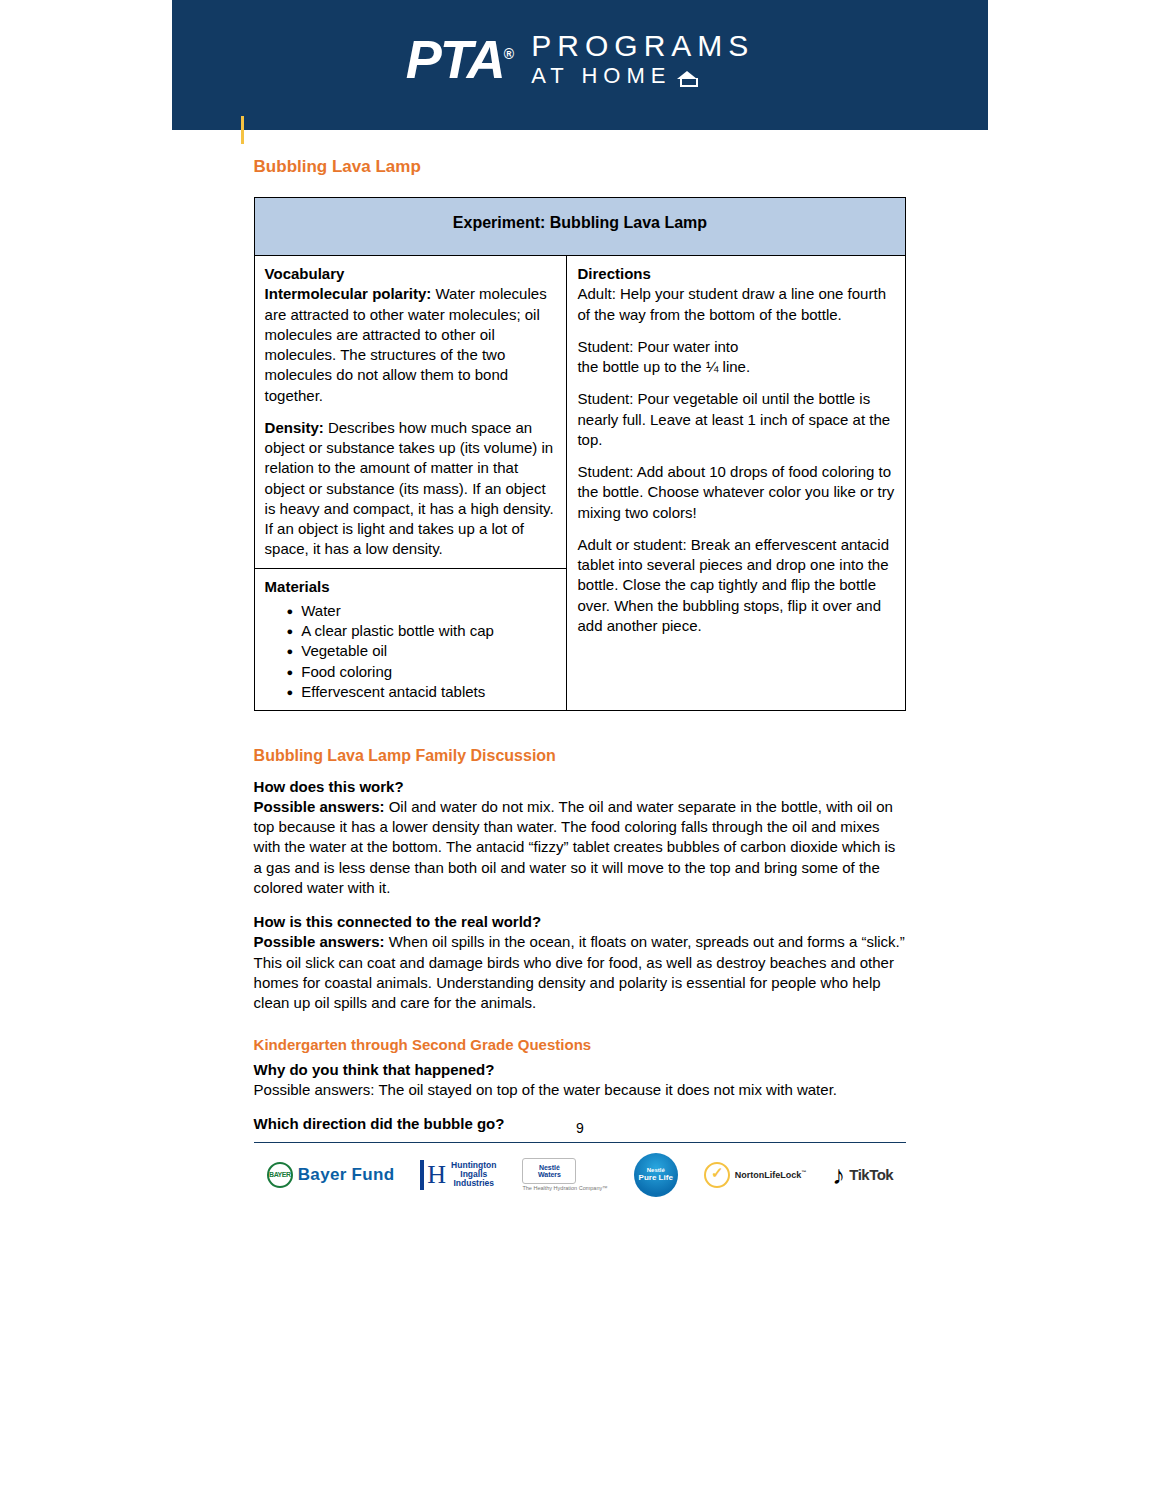PTA®
PROGRAMS AT HOME
Bubbling Lava Lamp
| Experiment: Bubbling Lava Lamp |
| --- |
| Vocabulary Intermolecular polarity: Water molecules are attracted to other water molecules; oil molecules are attracted to other oil molecules. The structures of the two molecules do not allow them to bond together. Density: Describes how much space an object or substance takes up (its volume) in relation to the amount of matter in that object or substance (its mass). If an object is heavy and compact, it has a high density. If an object is light and takes up a lot of space, it has a low density. | Directions Adult: Help your student draw a line one fourth of the way from the bottom of the bottle. Student: Pour water into the bottle up to the ¼ line. Student: Pour vegetable oil until the bottle is nearly full. Leave at least 1 inch of space at the top. Student: Add about 10 drops of food coloring to the bottle. Choose whatever color you like or try mixing two colors! Adult or student: Break an effervescent antacid tablet into several pieces and drop one into the bottle. Close the cap tightly and flip the bottle over. When the bubbling stops, flip it over and add another piece. |
| Materials Water A clear plastic bottle with cap Vegetable oil Food coloring Effervescent antacid tablets |
Bubbling Lava Lamp Family Discussion
How does this work?
Possible answers: Oil and water do not mix. The oil and water separate in the bottle, with oil on top because it has a lower density than water. The food coloring falls through the oil and mixes with the water at the bottom. The antacid “fizzy” tablet creates bubbles of carbon dioxide which is a gas and is less dense than both oil and water so it will move to the top and bring some of the colored water with it.
How is this connected to the real world?
Possible answers: When oil spills in the ocean, it floats on water, spreads out and forms a “slick.” This oil slick can coat and damage birds who dive for food, as well as destroy beaches and other homes for coastal animals. Understanding density and polarity is essential for people who help clean up oil spills and care for the animals.
Kindergarten through Second Grade Questions
Why do you think that happened?
Possible answers: The oil stayed on top of the water because it does not mix with water.
Which direction did the bubble go?
9
BAYER
Bayer Fund
H
Huntington
Ingalls
Industries
Nestlé
Waters
The Healthy Hydration Company™
Nestlé Pure Life
NortonLifeLock™
♪
TikTok